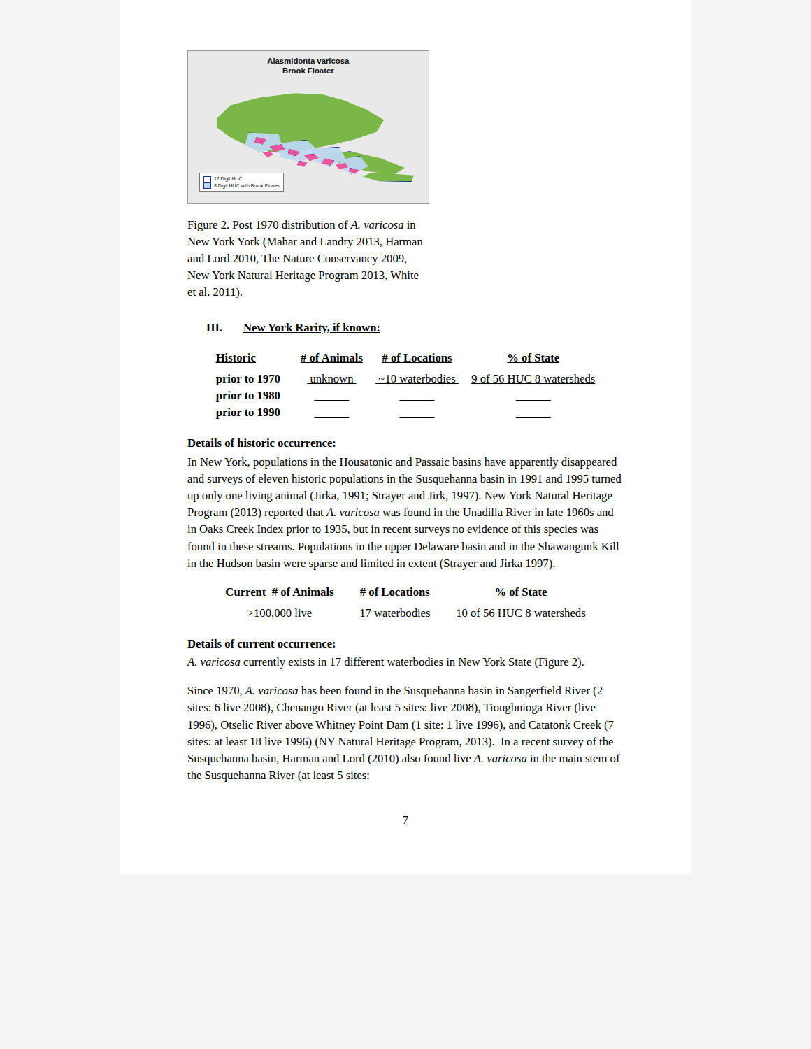Alasmidonta varicosa
Brook Floater
12 Digit HUC
8 Digit HUC with Brook Floater
Figure 2. Post 1970 distribution of A. varicosa in New York York (Mahar and Landry 2013, Harman and Lord 2010, The Nature Conservancy 2009, New York Natural Heritage Program 2013, White et al. 2011).
III. New York Rarity, if known:
| Historic | # of Animals | # of Locations | % of State |
| --- | --- | --- | --- |
| prior to 1970 | unknown | ~10 waterbodies | 9 of 56 HUC 8 watersheds |
| prior to 1980 | | | |
| prior to 1990 | | | |
Details of historic occurrence:
In New York, populations in the Housatonic and Passaic basins have apparently disappeared and surveys of eleven historic populations in the Susquehanna basin in 1991 and 1995 turned up only one living animal (Jirka, 1991; Strayer and Jirk, 1997). New York Natural Heritage Program (2013) reported that A. varicosa was found in the Unadilla River in late 1960s and in Oaks Creek Index prior to 1935, but in recent surveys no evidence of this species was found in these streams. Populations in the upper Delaware basin and in the Shawangunk Kill in the Hudson basin were sparse and limited in extent (Strayer and Jirka 1997).
| Current # of Animals | # of Locations | % of State |
| --- | --- | --- |
| >100,000 live | 17 waterbodies | 10 of 56 HUC 8 watersheds |
Details of current occurrence:
A. varicosa currently exists in 17 different waterbodies in New York State (Figure 2).
Since 1970, A. varicosa has been found in the Susquehanna basin in Sangerfield River (2 sites: 6 live 2008), Chenango River (at least 5 sites: live 2008), Tioughnioga River (live 1996), Otselic River above Whitney Point Dam (1 site: 1 live 1996), and Catatonk Creek (7 sites: at least 18 live 1996) (NY Natural Heritage Program, 2013). In a recent survey of the Susquehanna basin, Harman and Lord (2010) also found live A. varicosa in the main stem of the Susquehanna River (at least 5 sites:
7